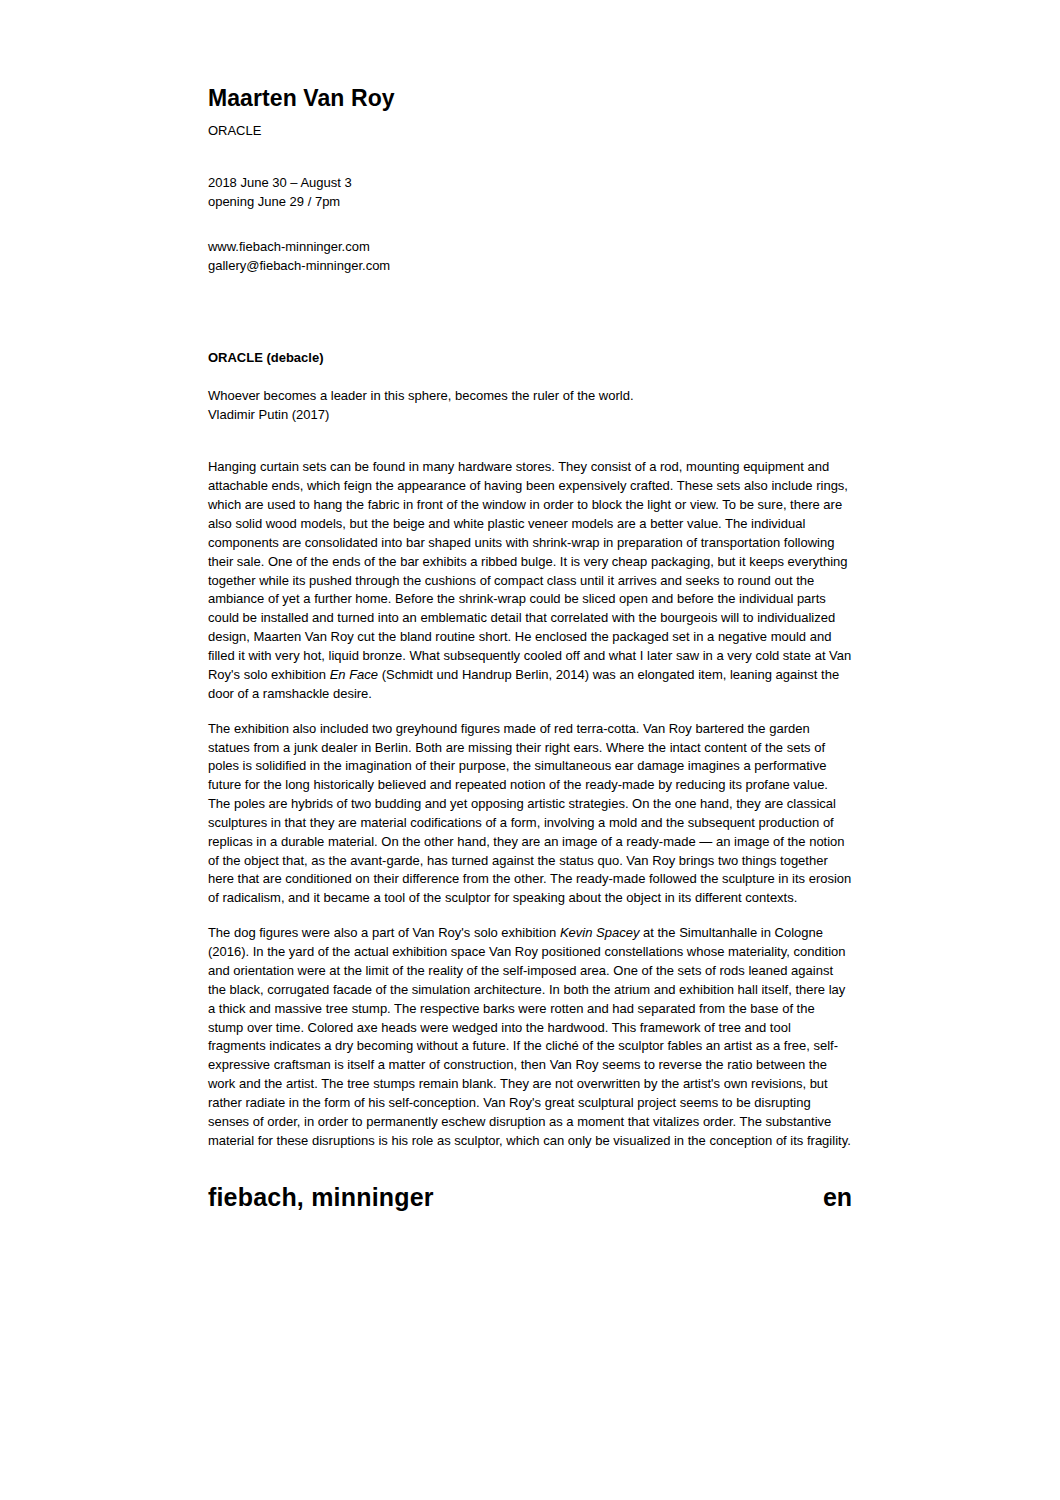Maarten Van Roy
ORACLE
2018 June 30 – August 3
opening June 29 / 7pm
www.fiebach-minninger.com
gallery@fiebach-minninger.com
ORACLE (debacle)
Whoever becomes a leader in this sphere, becomes the ruler of the world.
Vladimir Putin (2017)
Hanging curtain sets can be found in many hardware stores. They consist of a rod, mounting equipment and attachable ends, which feign the appearance of having been expensively crafted. These sets also include rings, which are used to hang the fabric in front of the window in order to block the light or view. To be sure, there are also solid wood models, but the beige and white plastic veneer models are a better value. The individual components are consolidated into bar shaped units with shrink-wrap in preparation of transportation following their sale. One of the ends of the bar exhibits a ribbed bulge. It is very cheap packaging, but it keeps everything together while its pushed through the cushions of compact class until it arrives and seeks to round out the ambiance of yet a further home. Before the shrink-wrap could be sliced open and before the individual parts could be installed and turned into an emblematic detail that correlated with the bourgeois will to individualized design, Maarten Van Roy cut the bland routine short. He enclosed the packaged set in a negative mould and filled it with very hot, liquid bronze. What subsequently cooled off and what I later saw in a very cold state at Van Roy's solo exhibition En Face (Schmidt und Handrup Berlin, 2014) was an elongated item, leaning against the door of a ramshackle desire.
The exhibition also included two greyhound figures made of red terra-cotta. Van Roy bartered the garden statues from a junk dealer in Berlin. Both are missing their right ears. Where the intact content of the sets of poles is solidified in the imagination of their purpose, the simultaneous ear damage imagines a performative future for the long historically believed and repeated notion of the ready-made by reducing its profane value. The poles are hybrids of two budding and yet opposing artistic strategies. On the one hand, they are classical sculptures in that they are material codifications of a form, involving a mold and the subsequent production of replicas in a durable material. On the other hand, they are an image of a ready-made — an image of the notion of the object that, as the avant-garde, has turned against the status quo. Van Roy brings two things together here that are conditioned on their difference from the other. The ready-made followed the sculpture in its erosion of radicalism, and it became a tool of the sculptor for speaking about the object in its different contexts.
The dog figures were also a part of Van Roy's solo exhibition Kevin Spacey at the Simultanhalle in Cologne (2016). In the yard of the actual exhibition space Van Roy positioned constellations whose materiality, condition and orientation were at the limit of the reality of the self-imposed area. One of the sets of rods leaned against the black, corrugated facade of the simulation architecture. In both the atrium and exhibition hall itself, there lay a thick and massive tree stump. The respective barks were rotten and had separated from the base of the stump over time. Colored axe heads were wedged into the hardwood. This framework of tree and tool fragments indicates a dry becoming without a future. If the cliché of the sculptor fables an artist as a free, self-expressive craftsman is itself a matter of construction, then Van Roy seems to reverse the ratio between the work and the artist. The tree stumps remain blank. They are not overwritten by the artist's own revisions, but rather radiate in the form of his self-conception. Van Roy's great sculptural project seems to be disrupting senses of order, in order to permanently eschew disruption as a moment that vitalizes order. The substantive material for these disruptions is his role as sculptor, which can only be visualized in the conception of its fragility.
fiebach, minninger
en